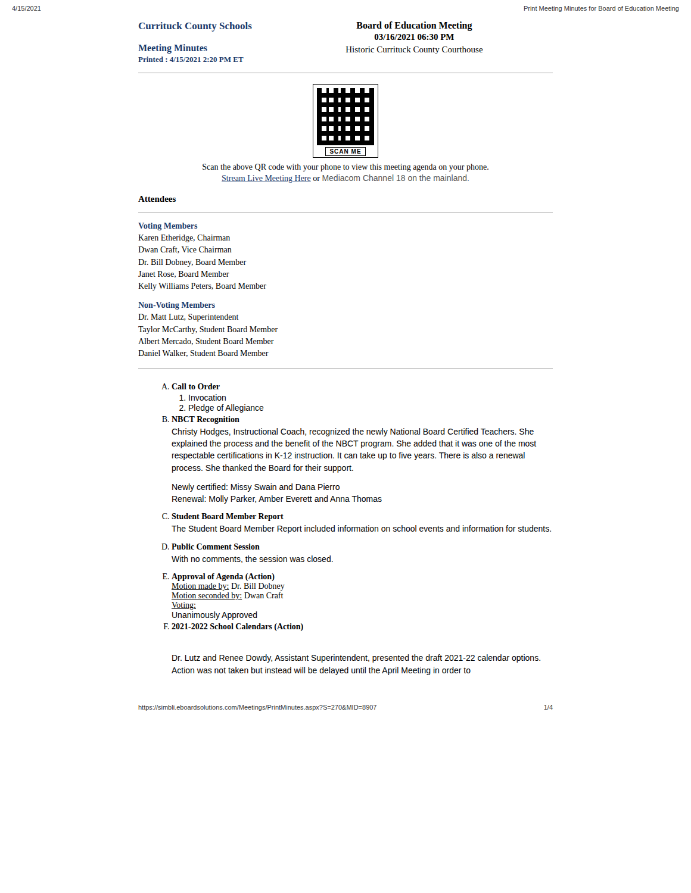4/15/2021 Print Meeting Minutes for Board of Education Meeting
Currituck County Schools
Meeting Minutes
Printed : 4/15/2021 2:20 PM ET
Board of Education Meeting
03/16/2021 06:30 PM
Historic Currituck County Courthouse
SCAN ME
Scan the above QR code with your phone to view this meeting agenda on your phone.
Stream Live Meeting Here or Mediacom Channel 18 on the mainland.
Attendees
Voting Members
Karen Etheridge, Chairman
Dwan Craft, Vice Chairman
Dr. Bill Dobney, Board Member
Janet Rose, Board Member
Kelly Williams Peters, Board Member
Non-Voting Members
Dr. Matt Lutz, Superintendent
Taylor McCarthy, Student Board Member
Albert Mercado, Student Board Member
Daniel Walker, Student Board Member
Call to Order
Invocation
Pledge of Allegiance
NBCT Recognition
Christy Hodges, Instructional Coach, recognized the newly National Board Certified Teachers. She explained the process and the benefit of the NBCT program. She added that it was one of the most respectable certifications in K-12 instruction. It can take up to five years. There is also a renewal process. She thanked the Board for their support.
Newly certified: Missy Swain and Dana Pierro
Renewal: Molly Parker, Amber Everett and Anna Thomas
Student Board Member Report
The Student Board Member Report included information on school events and information for students.
Public Comment Session
With no comments, the session was closed.
Approval of Agenda (Action)
Motion made by: Dr. Bill Dobney
Motion seconded by: Dwan Craft
Voting:
Unanimously Approved
2021-2022 School Calendars (Action)
Dr. Lutz and Renee Dowdy, Assistant Superintendent, presented the draft 2021-22 calendar options. Action was not taken but instead will be delayed until the April Meeting in order to
https://simbli.eboardsolutions.com/Meetings/PrintMinutes.aspx?S=270&MID=8907 1/4